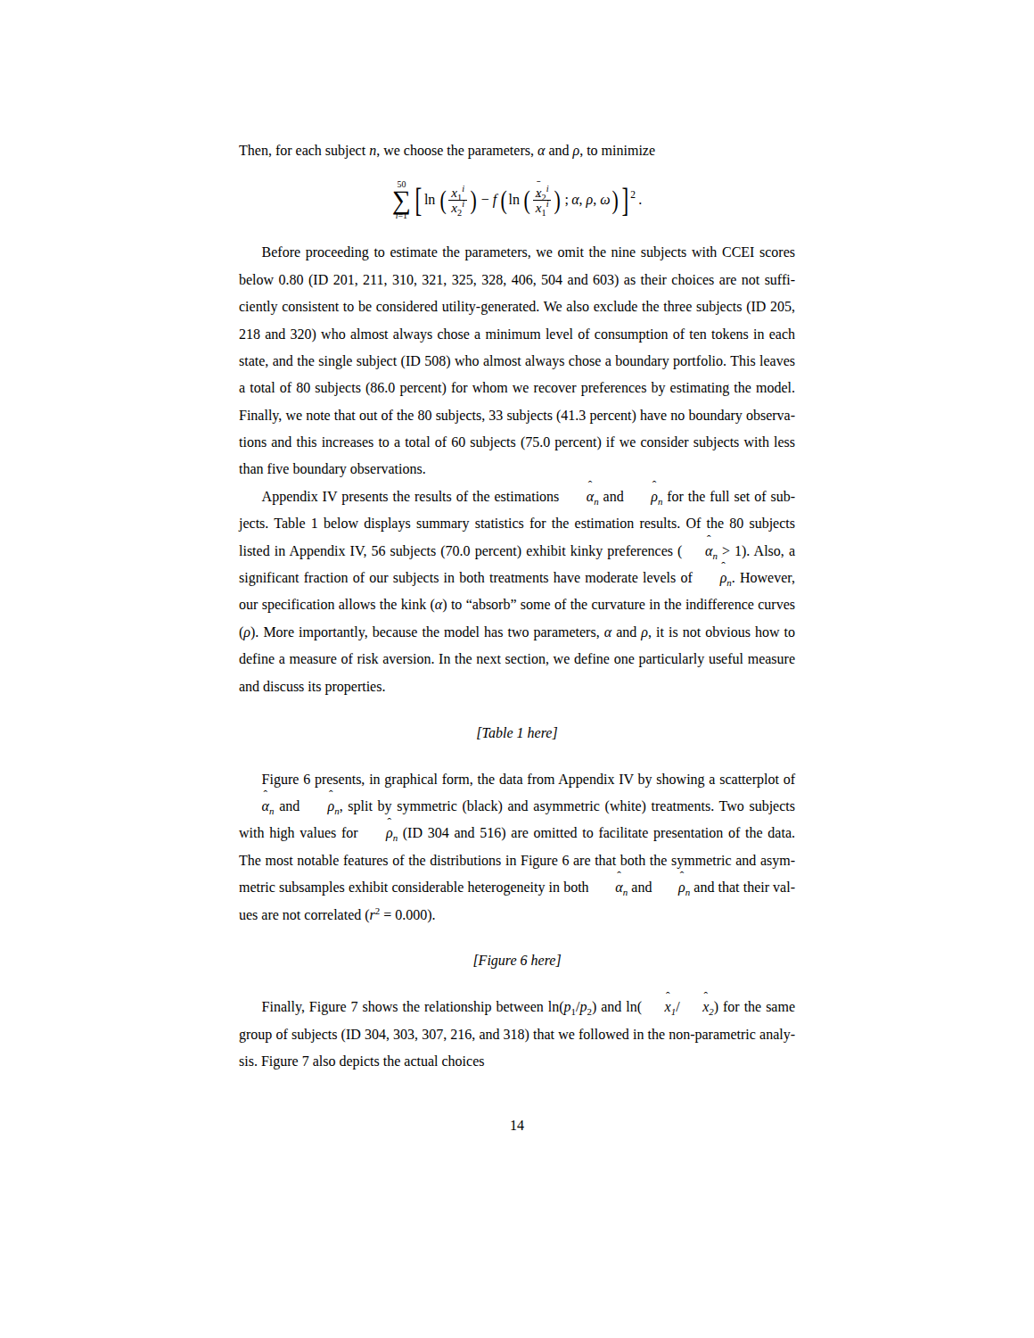Then, for each subject n, we choose the parameters, α and ρ, to minimize
50∑i=1[ln (x1i x2i) − f (ln (̄x2īx1i) ; α, ρ, ω)] 2 .
Before proceeding to estimate the parameters, we omit the nine subjects with CCEI scores below 0.80 (ID 201, 211, 310, 321, 325, 328, 406, 504 and 603) as their choices are not sufficiently consistent to be considered utility-generated. We also exclude the three subjects (ID 205, 218 and 320) who almost always chose a minimum level of consumption of ten tokens in each state, and the single subject (ID 508) who almost always chose a boundary portfolio. This leaves a total of 80 subjects (86.0 percent) for whom we recover preferences by estimating the model. Finally, we note that out of the 80 subjects, 33 subjects (41.3 percent) have no boundary observations and this increases to a total of 60 subjects (75.0 percent) if we consider subjects with less than five boundary observations.
Appendix IV presents the results of the estimations ̂αn and ̂ρn for the full set of subjects. Table 1 below displays summary statistics for the estimation results. Of the 80 subjects listed in Appendix IV, 56 subjects (70.0 percent) exhibit kinky preferences (̂αn > 1). Also, a significant fraction of our subjects in both treatments have moderate levels of ̂ρn. However, our specification allows the kink (α) to “absorb” some of the curvature in the indifference curves (ρ). More importantly, because the model has two parameters, α and ρ, it is not obvious how to define a measure of risk aversion. In the next section, we define one particularly useful measure and discuss its properties.
[Table 1 here]
Figure 6 presents, in graphical form, the data from Appendix IV by showing a scatterplot of ̂αn and ̂ρn, split by symmetric (black) and asymmetric (white) treatments. Two subjects with high values for ̂ρn (ID 304 and 516) are omitted to facilitate presentation of the data. The most notable features of the distributions in Figure 6 are that both the symmetric and asymmetric subsamples exhibit considerable heterogeneity in both ̂αn and ̂ρn and that their values are not correlated (r2 = 0.000).
[Figure 6 here]
Finally, Figure 7 shows the relationship between ln(p1/p2) and ln(̂x1/̂x2) for the same group of subjects (ID 304, 303, 307, 216, and 318) that we followed in the non-parametric analysis. Figure 7 also depicts the actual choices
14